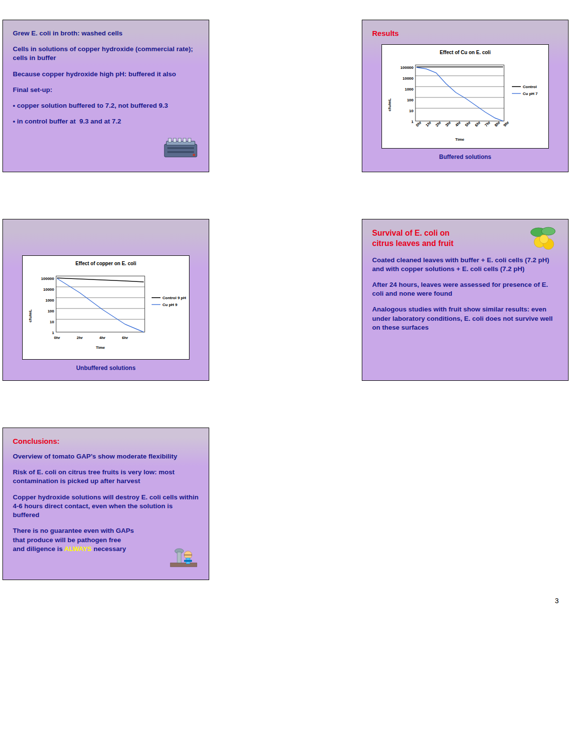Grew E. coli in broth: washed cells
Cells in solutions of copper hydroxide (commercial rate); cells in buffer
Because copper hydroxide high pH: buffered it also
Final set-up:
• copper solution buffered to 7.2, not buffered 9.3
• in control buffer at 9.3 and at 7.2
Results
Effect of Cu on E. coli
cfu/mL 100000 10000 1000 100 10 1 0hr 1hr 2hr 3hr 4hr 5hr 6hr 7hr 8hr 9hr Time Control Cu pH 7
Buffered solutions
Effect of copper on E. coli
cfu/mL 100000 10000 1000 100 10 1 0hr 2hr 4hr 6hr Time Control 9 pH Cu pH 9
Unbuffered solutions
Survival of E. coli on
citrus leaves and fruit
Coated cleaned leaves with buffer + E. coli cells (7.2 pH) and with copper solutions + E. coli cells (7.2 pH)
After 24 hours, leaves were assessed for presence of E. coli and none were found
Analogous studies with fruit show similar results: even under laboratory conditions, E. coli does not survive well on these surfaces
Conclusions:
Overview of tomato GAP’s show moderate flexibility
Risk of E. coli on citrus tree fruits is very low: most contamination is picked up after harvest
Copper hydroxide solutions will destroy E. coli cells within 4-6 hours direct contact, even when the solution is buffered
There is no guarantee even with GAPs
that produce will be pathogen free
and diligence is ALWAYS necessary
3